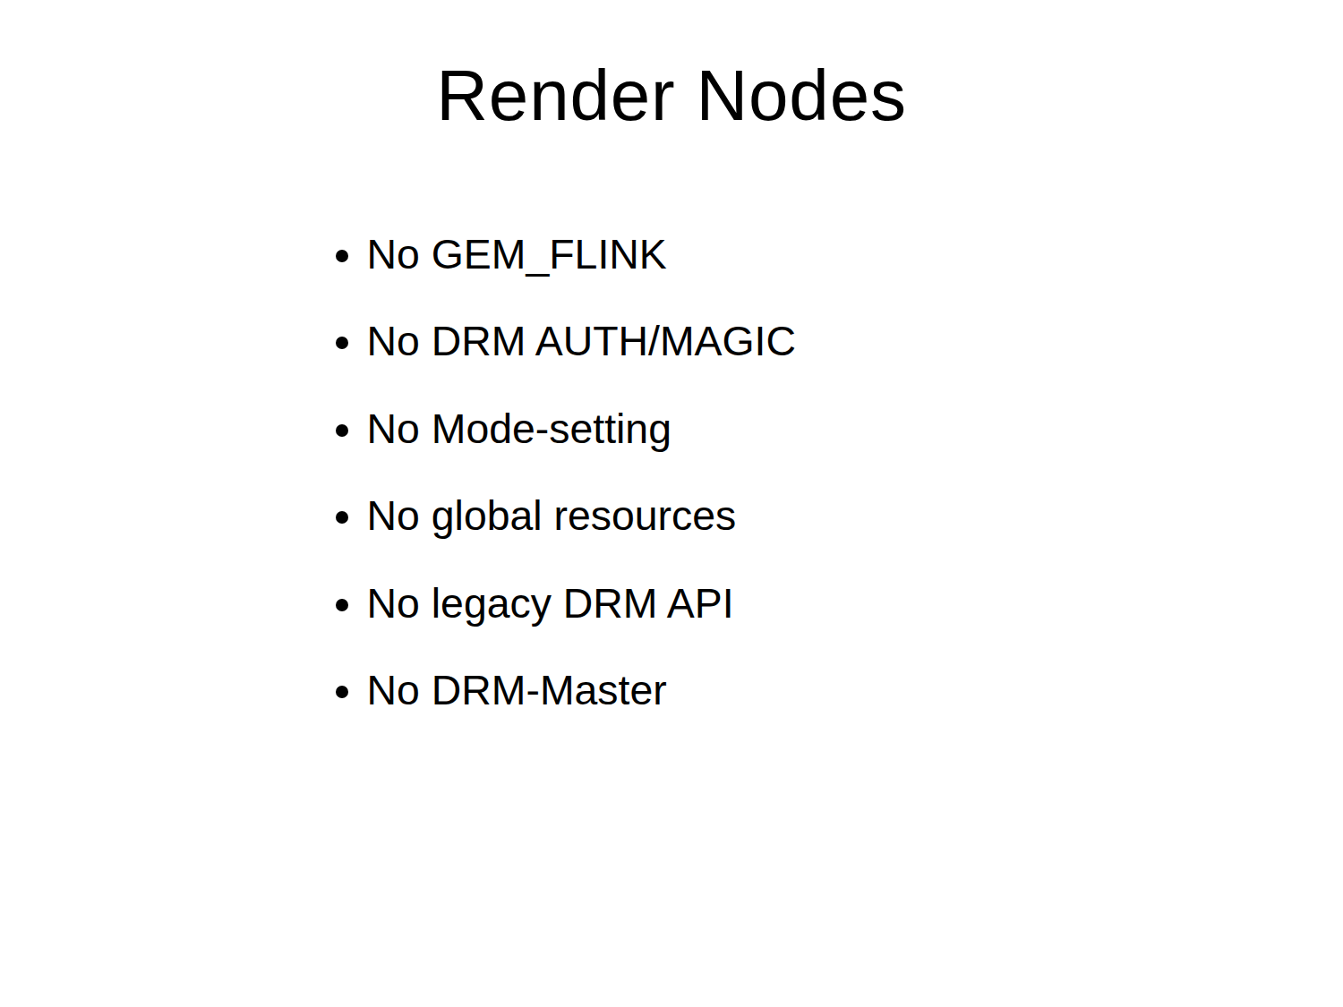Render Nodes
No GEM_FLINK
No DRM AUTH/MAGIC
No Mode-setting
No global resources
No legacy DRM API
No DRM-Master